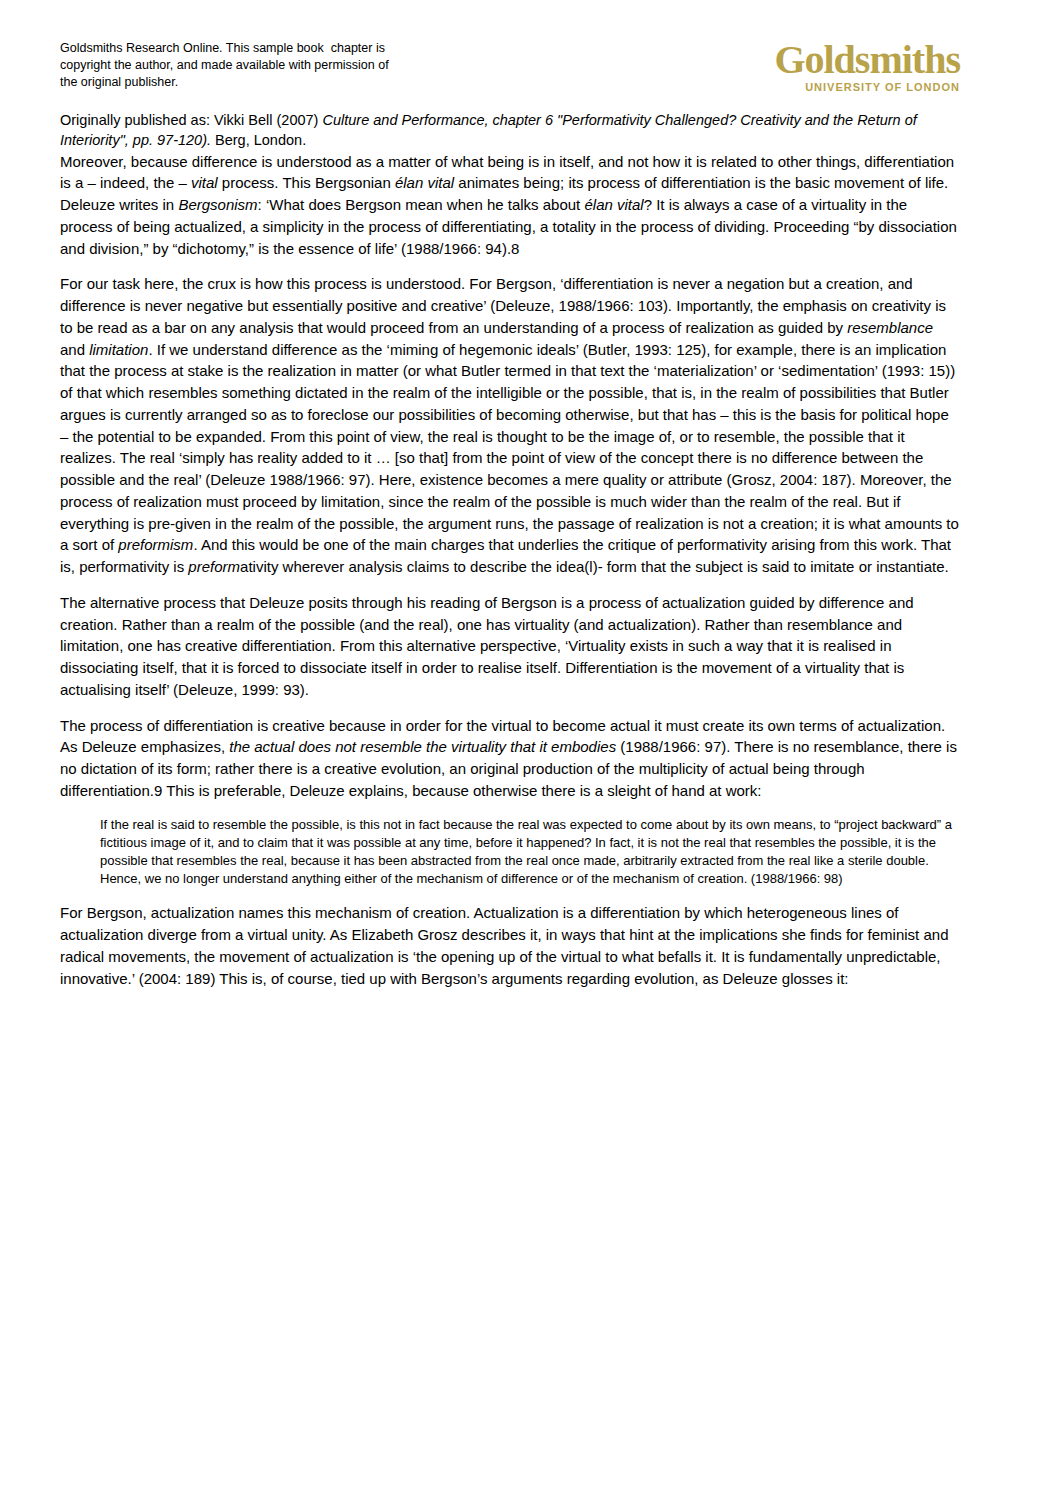Goldsmiths Research Online. This sample book chapter is
copyright the author, and made available with permission of
the original publisher.
Goldsmiths
UNIVERSITY OF LONDON
Originally published as: Vikki Bell (2007) Culture and Performance, chapter 6 "Performativity Challenged? Creativity and the Return of Interiority", pp. 97-120). Berg, London.
Moreover, because difference is understood as a matter of what being is in itself, and not how it is related to other things, differentiation is a – indeed, the – vital process. This Bergsonian élan vital animates being; its process of differentiation is the basic movement of life. Deleuze writes in Bergsonism: ‘What does Bergson mean when he talks about élan vital? It is always a case of a virtuality in the process of being actualized, a simplicity in the process of differentiating, a totality in the process of dividing. Proceeding “by dissociation and division,” by “dichotomy,” is the essence of life’ (1988/1966: 94).8
For our task here, the crux is how this process is understood. For Bergson, ‘differentiation is never a negation but a creation, and difference is never negative but essentially positive and creative’ (Deleuze, 1988/1966: 103). Importantly, the emphasis on creativity is to be read as a bar on any analysis that would proceed from an understanding of a process of realization as guided by resemblance and limitation. If we understand difference as the ‘miming of hegemonic ideals’ (Butler, 1993: 125), for example, there is an implication that the process at stake is the realization in matter (or what Butler termed in that text the ‘materialization’ or ‘sedimentation’ (1993: 15)) of that which resembles something dictated in the realm of the intelligible or the possible, that is, in the realm of possibilities that Butler argues is currently arranged so as to foreclose our possibilities of becoming otherwise, but that has – this is the basis for political hope – the potential to be expanded. From this point of view, the real is thought to be the image of, or to resemble, the possible that it realizes. The real ‘simply has reality added to it … [so that] from the point of view of the concept there is no difference between the possible and the real’ (Deleuze 1988/1966: 97). Here, existence becomes a mere quality or attribute (Grosz, 2004: 187). Moreover, the process of realization must proceed by limitation, since the realm of the possible is much wider than the realm of the real. But if everything is pre-given in the realm of the possible, the argument runs, the passage of realization is not a creation; it is what amounts to a sort of preformism. And this would be one of the main charges that underlies the critique of performativity arising from this work. That is, performativity is preformativity wherever analysis claims to describe the idea(l)- form that the subject is said to imitate or instantiate.
The alternative process that Deleuze posits through his reading of Bergson is a process of actualization guided by difference and creation. Rather than a realm of the possible (and the real), one has virtuality (and actualization). Rather than resemblance and limitation, one has creative differentiation. From this alternative perspective, ‘Virtuality exists in such a way that it is realised in dissociating itself, that it is forced to dissociate itself in order to realise itself. Differentiation is the movement of a virtuality that is actualising itself’ (Deleuze, 1999: 93).
The process of differentiation is creative because in order for the virtual to become actual it must create its own terms of actualization. As Deleuze emphasizes, the actual does not resemble the virtuality that it embodies (1988/1966: 97). There is no resemblance, there is no dictation of its form; rather there is a creative evolution, an original production of the multiplicity of actual being through differentiation.9 This is preferable, Deleuze explains, because otherwise there is a sleight of hand at work:
If the real is said to resemble the possible, is this not in fact because the real was expected to come about by its own means, to “project backward” a fictitious image of it, and to claim that it was possible at any time, before it happened? In fact, it is not the real that resembles the possible, it is the possible that resembles the real, because it has been abstracted from the real once made, arbitrarily extracted from the real like a sterile double. Hence, we no longer understand anything either of the mechanism of difference or of the mechanism of creation. (1988/1966: 98)
For Bergson, actualization names this mechanism of creation. Actualization is a differentiation by which heterogeneous lines of actualization diverge from a virtual unity. As Elizabeth Grosz describes it, in ways that hint at the implications she finds for feminist and radical movements, the movement of actualization is ‘the opening up of the virtual to what befalls it. It is fundamentally unpredictable, innovative.’ (2004: 189) This is, of course, tied up with Bergson’s arguments regarding evolution, as Deleuze glosses it: